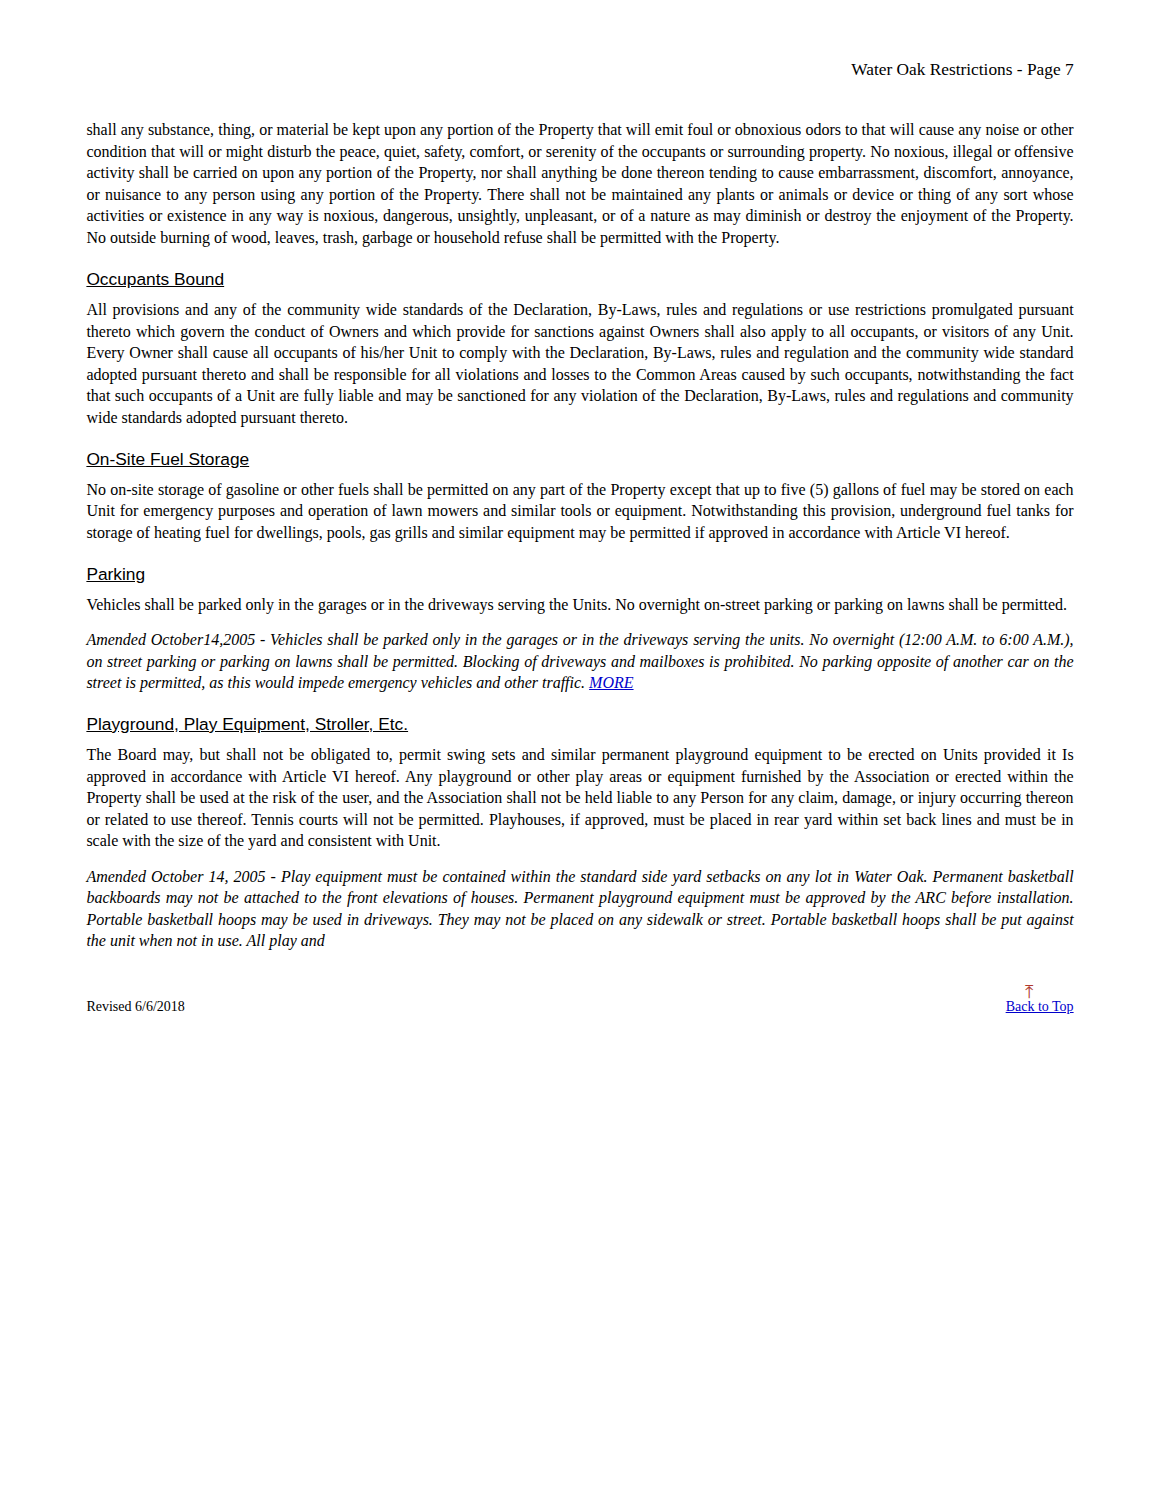Water Oak Restrictions - Page 7
shall any substance, thing, or material be kept upon any portion of the Property that will emit foul or obnoxious odors to that will cause any noise or other condition that will or might disturb the peace, quiet, safety, comfort, or serenity of the occupants or surrounding property. No noxious, illegal or offensive activity shall be carried on upon any portion of the Property, nor shall anything be done thereon tending to cause embarrassment, discomfort, annoyance, or nuisance to any person using any portion of the Property. There shall not be maintained any plants or animals or device or thing of any sort whose activities or existence in any way is noxious, dangerous, unsightly, unpleasant, or of a nature as may diminish or destroy the enjoyment of the Property. No outside burning of wood, leaves, trash, garbage or household refuse shall be permitted with the Property.
Occupants Bound
All provisions and any of the community wide standards of the Declaration, By-Laws, rules and regulations or use restrictions promulgated pursuant thereto which govern the conduct of Owners and which provide for sanctions against Owners shall also apply to all occupants, or visitors of any Unit. Every Owner shall cause all occupants of his/her Unit to comply with the Declaration, By-Laws, rules and regulation and the community wide standard adopted pursuant thereto and shall be responsible for all violations and losses to the Common Areas caused by such occupants, notwithstanding the fact that such occupants of a Unit are fully liable and may be sanctioned for any violation of the Declaration, By-Laws, rules and regulations and community wide standards adopted pursuant thereto.
On-Site Fuel Storage
No on-site storage of gasoline or other fuels shall be permitted on any part of the Property except that up to five (5) gallons of fuel may be stored on each Unit for emergency purposes and operation of lawn mowers and similar tools or equipment. Notwithstanding this provision, underground fuel tanks for storage of heating fuel for dwellings, pools, gas grills and similar equipment may be permitted if approved in accordance with Article VI hereof.
Parking
Vehicles shall be parked only in the garages or in the driveways serving the Units. No overnight on-street parking or parking on lawns shall be permitted.
Amended October14,2005 - Vehicles shall be parked only in the garages or in the driveways serving the units. No overnight (12:00 A.M. to 6:00 A.M.), on street parking or parking on lawns shall be permitted. Blocking of driveways and mailboxes is prohibited. No parking opposite of another car on the street is permitted, as this would impede emergency vehicles and other traffic. MORE
Playground, Play Equipment, Stroller, Etc.
The Board may, but shall not be obligated to, permit swing sets and similar permanent playground equipment to be erected on Units provided it Is approved in accordance with Article VI hereof. Any playground or other play areas or equipment furnished by the Association or erected within the Property shall be used at the risk of the user, and the Association shall not be held liable to any Person for any claim, damage, or injury occurring thereon or related to use thereof. Tennis courts will not be permitted. Playhouses, if approved, must be placed in rear yard within set back lines and must be in scale with the size of the yard and consistent with Unit.
Amended October 14, 2005 - Play equipment must be contained within the standard side yard setbacks on any lot in Water Oak. Permanent basketball backboards may not be attached to the front elevations of houses. Permanent playground equipment must be approved by the ARC before installation. Portable basketball hoops may be used in driveways. They may not be placed on any sidewalk or street. Portable basketball hoops shall be put against the unit when not in use. All play and
Revised 6/6/2018
⤒ Back to Top